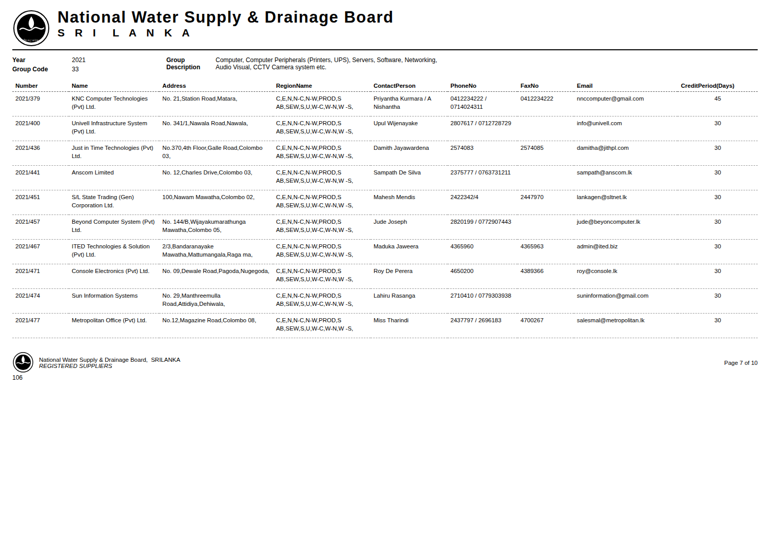ජාතික ජල සම්පාදන
National Water Supply & Drainage Board
S R I L A N K A
| Year | 2021 |
| Group Code | 33 |
| Group Description | Computer, Computer Peripherals (Printers, UPS), Servers, Software, Networking, Audio Visual, CCTV Camera system etc. |
| Number | Name | Address | RegionName | ContactPerson | PhoneNo | FaxNo | Email | CreditPeriod(Days) |
| --- | --- | --- | --- | --- | --- | --- | --- | --- |
| 2021/379 | KNC Computer Technologies (Pvt) Ltd. | No. 21,Station Road,Matara, | C,E,N,N-C,N-W,PROD,S AB,SEW,S,U,W-C,W-N,W -S, | Priyantha Kurmara / A Nishantha | 0412234222 / 0714024311 | 0412234222 | nnccomputer@gmail.com | 45 |
| 2021/400 | Univell Infrastructure System (Pvt) Ltd. | No. 341/1,Nawala Road,Nawala, | C,E,N,N-C,N-W,PROD,S AB,SEW,S,U,W-C,W-N,W -S, | Upul Wijenayake | 2807617 / 0712728729 | | info@univell.com | 30 |
| 2021/436 | Just in Time Technologies (Pvt) Ltd. | No.370,4th Floor,Galle Road,Colombo 03, | C,E,N,N-C,N-W,PROD,S AB,SEW,S,U,W-C,W-N,W -S, | Damith Jayawardena | 2574083 | 2574085 | damitha@jithpl.com | 30 |
| 2021/441 | Anscom Limited | No. 12,Charles Drive,Colombo 03, | C,E,N,N-C,N-W,PROD,S AB,SEW,S,U,W-C,W-N,W -S, | Sampath De Silva | 2375777 / 0763731211 | | sampath@anscom.lk | 30 |
| 2021/451 | S/L State Trading (Gen) Corporation Ltd. | 100,Nawam Mawatha,Colombo 02, | C,E,N,N-C,N-W,PROD,S AB,SEW,S,U,W-C,W-N,W -S, | Mahesh Mendis | 2422342/4 | 2447970 | lankagen@sltnet.lk | 30 |
| 2021/457 | Beyond Computer System (Pvt) Ltd. | No. 144/B,Wijayakumarathunga Mawatha,Colombo 05, | C,E,N,N-C,N-W,PROD,S AB,SEW,S,U,W-C,W-N,W -S, | Jude Joseph | 2820199 / 0772907443 | | jude@beyoncomputer.lk | 30 |
| 2021/467 | ITED Technologies & Solution (Pvt) Ltd. | 2/3,Bandaranayake Mawatha,Mattumangala,Raga ma, | C,E,N,N-C,N-W,PROD,S AB,SEW,S,U,W-C,W-N,W -S, | Maduka Jaweera | 4365960 | 4365963 | admin@ited.biz | 30 |
| 2021/471 | Console Electronics (Pvt) Ltd. | No. 09,Dewale Road,Pagoda,Nugegoda, | C,E,N,N-C,N-W,PROD,S AB,SEW,S,U,W-C,W-N,W -S, | Roy De Perera | 4650200 | 4389366 | roy@console.lk | 30 |
| 2021/474 | Sun Information Systems | No. 29,Manthreemulla Road,Attidiya,Dehiwala, | C,E,N,N-C,N-W,PROD,S AB,SEW,S,U,W-C,W-N,W -S, | Lahiru Rasanga | 2710410 / 0779303938 | | suninformation@gmail.com | 30 |
| 2021/477 | Metropolitan Office (Pvt) Ltd. | No.12,Magazine Road,Colombo 08, | C,E,N,N-C,N-W,PROD,S AB,SEW,S,U,W-C,W-N,W -S, | Miss Tharindi | 2437797 / 2696183 | 4700267 | salesmal@metropolitan.lk | 30 |
National Water Supply & Drainage Board, SRILANKA
REGISTERED SUPPLIERS
Page 7 of 10
106